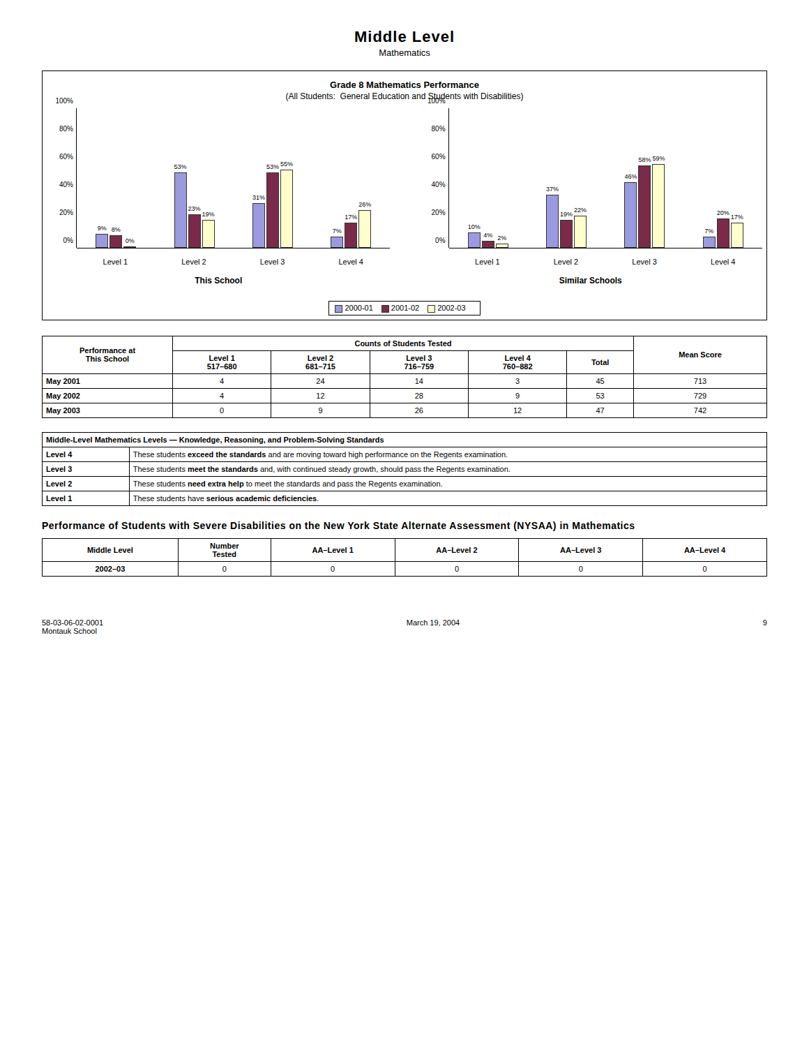Middle Level
Mathematics
Grade 8 Mathematics Performance
(All Students: General Education and Students with Disabilities)
100% 80% 60% 40% 20% 0%
9%
8%
0%
53%
23%
19%
31%
53%
55%
7%
17%
26%
Level 1
Level 2
Level 3
Level 4
This School
100% 80% 60% 40% 20% 0%
10%
4%
2%
37%
19%
22%
46%
58%
59%
7%
20%
17%
Level 1
Level 2
Level 3
Level 4
Similar Schools
2000-01 2001-02 2002-03
| Performance at This School | Counts of Students Tested | Mean Score |
| --- | --- | --- |
| Level 1 517–680 | Level 2 681–715 | Level 3 716–759 | Level 4 760–882 | Total |
| May 2001 | 4 | 24 | 14 | 3 | 45 | 713 |
| May 2002 | 4 | 12 | 28 | 9 | 53 | 729 |
| May 2003 | 0 | 9 | 26 | 12 | 47 | 742 |
| Middle-Level Mathematics Levels — Knowledge, Reasoning, and Problem-Solving Standards |
| --- |
| Level 4 | These students exceed the standards and are moving toward high performance on the Regents examination. |
| Level 3 | These students meet the standards and, with continued steady growth, should pass the Regents examination. |
| Level 2 | These students need extra help to meet the standards and pass the Regents examination. |
| Level 1 | These students have serious academic deficiencies . |
Performance of Students with Severe Disabilities on the New York State Alternate Assessment (NYSAA) in Mathematics
| Middle Level | Number Tested | AA–Level 1 | AA–Level 2 | AA–Level 3 | AA–Level 4 |
| --- | --- | --- | --- | --- | --- |
| 2002–03 | 0 | 0 | 0 | 0 | 0 |
58-03-06-02-0001 Montauk School
March 19, 2004
9